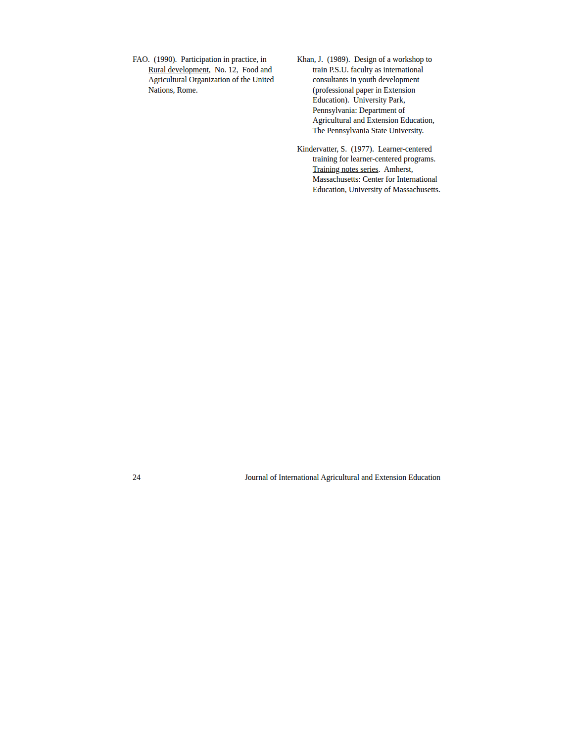FAO. (1990). Participation in practice, in Rural development, No. 12, Food and Agricultural Organization of the United Nations, Rome.
Khan, J. (1989). Design of a workshop to train P.S.U. faculty as international consultants in youth development (professional paper in Extension Education). University Park, Pennsylvania: Department of Agricultural and Extension Education, The Pennsylvania State University.
Kindervatter, S. (1977). Learner-centered training for learner-centered programs. Training notes series. Amherst, Massachusetts: Center for International Education, University of Massachusetts.
24
Journal of International Agricultural and Extension Education